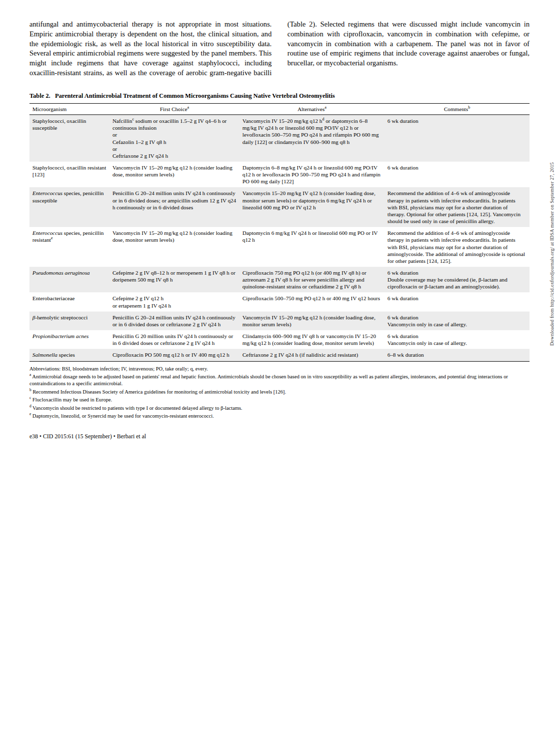Downloaded from http://cid.oxfordjournals.org/ at IDSA member on September 27, 2015
antifungal and antimycobacterial therapy is not appropriate in most situations. Empiric antimicrobial therapy is dependent on the host, the clinical situation, and the epidemiologic risk, as well as the local historical in vitro susceptibility data. Several empiric antimicrobial regimens were suggested by the panel members. This might include regimens that have coverage against staphylococci, including oxacillin-resistant strains, as well as the coverage of aerobic gram-negative bacilli (Table 2). Selected regimens that were discussed might include vancomycin in combination with ciprofloxacin, vancomycin in combination with cefepime, or vancomycin in combination with a carbapenem. The panel was not in favor of routine use of empiric regimens that include coverage against anaerobes or fungal, brucellar, or mycobacterial organisms.
Table 2. Parenteral Antimicrobial Treatment of Common Microorganisms Causing Native Vertebral Osteomyelitis
| Microorganism | First Choice a | Alternatives a | Comments b |
| --- | --- | --- | --- |
| Staphylococci, oxacillin susceptible | Nafcillin c sodium or oxacillin 1.5–2 g IV q4–6 h or continuous infusion or Cefazolin 1–2 g IV q8 h or Ceftriaxone 2 g IV q24 h | Vancomycin IV 15–20 mg/kg q12 h d or daptomycin 6–8 mg/kg IV q24 h or linezolid 600 mg PO/IV q12 h or levofloxacin 500–750 mg PO q24 h and rifampin PO 600 mg daily [122] or clindamycin IV 600–900 mg q8 h | 6 wk duration |
| Staphylococci, oxacillin resistant [123] | Vancomycin IV 15–20 mg/kg q12 h (consider loading dose, monitor serum levels) | Daptomycin 6–8 mg/kg IV q24 h or linezolid 600 mg PO/IV q12 h or levofloxacin PO 500–750 mg PO q24 h and rifampin PO 600 mg daily [122] | 6 wk duration |
| Enterococcus species, penicillin susceptible | Penicillin G 20–24 million units IV q24 h continuously or in 6 divided doses; or ampicillin sodium 12 g IV q24 h continuously or in 6 divided doses | Vancomycin 15–20 mg/kg IV q12 h (consider loading dose, monitor serum levels) or daptomycin 6 mg/kg IV q24 h or linezolid 600 mg PO or IV q12 h | Recommend the addition of 4–6 wk of aminoglycoside therapy in patients with infective endocarditis. In patients with BSI, physicians may opt for a shorter duration of therapy. Optional for other patients [124, 125]. Vancomycin should be used only in case of penicillin allergy. |
| Enterococcus species, penicillin resistant e | Vancomycin IV 15–20 mg/kg q12 h (consider loading dose, monitor serum levels) | Daptomycin 6 mg/kg IV q24 h or linezolid 600 mg PO or IV q12 h | Recommend the addition of 4–6 wk of aminoglycoside therapy in patients with infective endocarditis. In patients with BSI, physicians may opt for a shorter duration of aminoglycoside. The additional of aminoglycoside is optional for other patients [124, 125]. |
| Pseudomonas aeruginosa | Cefepime 2 g IV q8–12 h or meropenem 1 g IV q8 h or doripenem 500 mg IV q8 h | Ciprofloxacin 750 mg PO q12 h (or 400 mg IV q8 h) or aztreonam 2 g IV q8 h for severe penicillin allergy and quinolone-resistant strains or ceftazidime 2 g IV q8 h | 6 wk duration Double coverage may be considered (ie, β-lactam and ciprofloxacin or β-lactam and an aminoglycoside). |
| Enterobacteriaceae | Cefepime 2 g IV q12 h or ertapenem 1 g IV q24 h | Ciprofloxacin 500–750 mg PO q12 h or 400 mg IV q12 hours | 6 wk duration |
| β -hemolytic streptococci | Penicillin G 20–24 million units IV q24 h continuously or in 6 divided doses or ceftriaxone 2 g IV q24 h | Vancomycin IV 15–20 mg/kg q12 h (consider loading dose, monitor serum levels) | 6 wk duration Vancomycin only in case of allergy. |
| Propionibacterium acnes | Penicillin G 20 million units IV q24 h continuously or in 6 divided doses or ceftriaxone 2 g IV q24 h | Clindamycin 600–900 mg IV q8 h or vancomycin IV 15–20 mg/kg q12 h (consider loading dose, monitor serum levels) | 6 wk duration Vancomycin only in case of allergy. |
| Salmonella species | Ciprofloxacin PO 500 mg q12 h or IV 400 mg q12 h | Ceftriaxone 2 g IV q24 h (if nalidixic acid resistant) | 6–8 wk duration |
Abbreviations: BSI, bloodstream infection; IV, intravenous; PO, take orally; q, every.
a Antimicrobial dosage needs to be adjusted based on patients' renal and hepatic function. Antimicrobials should be chosen based on in vitro susceptibility as well as patient allergies, intolerances, and potential drug interactions or contraindications to a specific antimicrobial.
b Recommend Infectious Diseases Society of America guidelines for monitoring of antimicrobial toxicity and levels [126].
c Flucloxacillin may be used in Europe.
d Vancomycin should be restricted to patients with type I or documented delayed allergy to β-lactams.
e Daptomycin, linezolid, or Synercid may be used for vancomycin-resistant enterococci.
e38 • CID 2015:61 (15 September) • Berbari et al